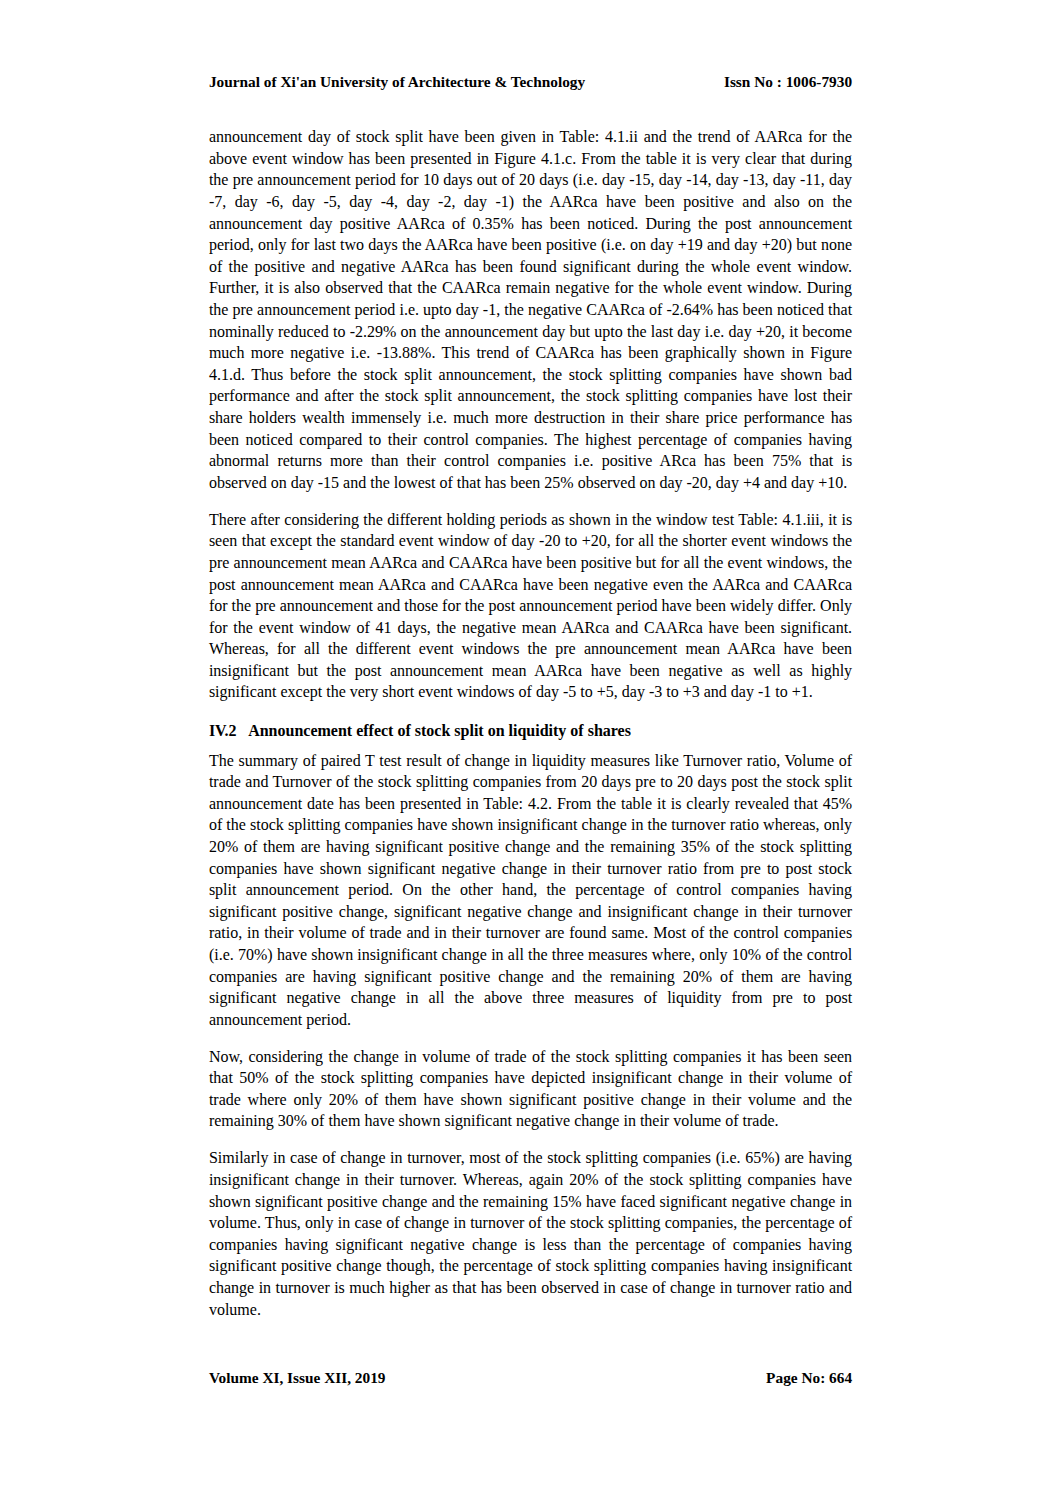Journal of Xi'an University of Architecture & Technology
Issn No : 1006-7930
announcement day of stock split have been given in Table: 4.1.ii and the trend of AARca for the above event window has been presented in Figure 4.1.c. From the table it is very clear that during the pre announcement period for 10 days out of 20 days (i.e. day -15, day -14, day -13, day -11, day -7, day -6, day -5, day -4, day -2, day -1) the AARca have been positive and also on the announcement day positive AARca of 0.35% has been noticed. During the post announcement period, only for last two days the AARca have been positive (i.e. on day +19 and day +20) but none of the positive and negative AARca has been found significant during the whole event window. Further, it is also observed that the CAARca remain negative for the whole event window. During the pre announcement period i.e. upto day -1, the negative CAARca of -2.64% has been noticed that nominally reduced to -2.29% on the announcement day but upto the last day i.e. day +20, it become much more negative i.e. -13.88%. This trend of CAARca has been graphically shown in Figure 4.1.d. Thus before the stock split announcement, the stock splitting companies have shown bad performance and after the stock split announcement, the stock splitting companies have lost their share holders wealth immensely i.e. much more destruction in their share price performance has been noticed compared to their control companies. The highest percentage of companies having abnormal returns more than their control companies i.e. positive ARca has been 75% that is observed on day -15 and the lowest of that has been 25% observed on day -20, day +4 and day +10.
There after considering the different holding periods as shown in the window test Table: 4.1.iii, it is seen that except the standard event window of day -20 to +20, for all the shorter event windows the pre announcement mean AARca and CAARca have been positive but for all the event windows, the post announcement mean AARca and CAARca have been negative even the AARca and CAARca for the pre announcement and those for the post announcement period have been widely differ. Only for the event window of 41 days, the negative mean AARca and CAARca have been significant. Whereas, for all the different event windows the pre announcement mean AARca have been insignificant but the post announcement mean AARca have been negative as well as highly significant except the very short event windows of day -5 to +5, day -3 to +3 and day -1 to +1.
IV.2 Announcement effect of stock split on liquidity of shares
The summary of paired T test result of change in liquidity measures like Turnover ratio, Volume of trade and Turnover of the stock splitting companies from 20 days pre to 20 days post the stock split announcement date has been presented in Table: 4.2. From the table it is clearly revealed that 45% of the stock splitting companies have shown insignificant change in the turnover ratio whereas, only 20% of them are having significant positive change and the remaining 35% of the stock splitting companies have shown significant negative change in their turnover ratio from pre to post stock split announcement period. On the other hand, the percentage of control companies having significant positive change, significant negative change and insignificant change in their turnover ratio, in their volume of trade and in their turnover are found same. Most of the control companies (i.e. 70%) have shown insignificant change in all the three measures where, only 10% of the control companies are having significant positive change and the remaining 20% of them are having significant negative change in all the above three measures of liquidity from pre to post announcement period.
Now, considering the change in volume of trade of the stock splitting companies it has been seen that 50% of the stock splitting companies have depicted insignificant change in their volume of trade where only 20% of them have shown significant positive change in their volume and the remaining 30% of them have shown significant negative change in their volume of trade.
Similarly in case of change in turnover, most of the stock splitting companies (i.e. 65%) are having insignificant change in their turnover. Whereas, again 20% of the stock splitting companies have shown significant positive change and the remaining 15% have faced significant negative change in volume. Thus, only in case of change in turnover of the stock splitting companies, the percentage of companies having significant negative change is less than the percentage of companies having significant positive change though, the percentage of stock splitting companies having insignificant change in turnover is much higher as that has been observed in case of change in turnover ratio and volume.
Volume XI, Issue XII, 2019
Page No: 664